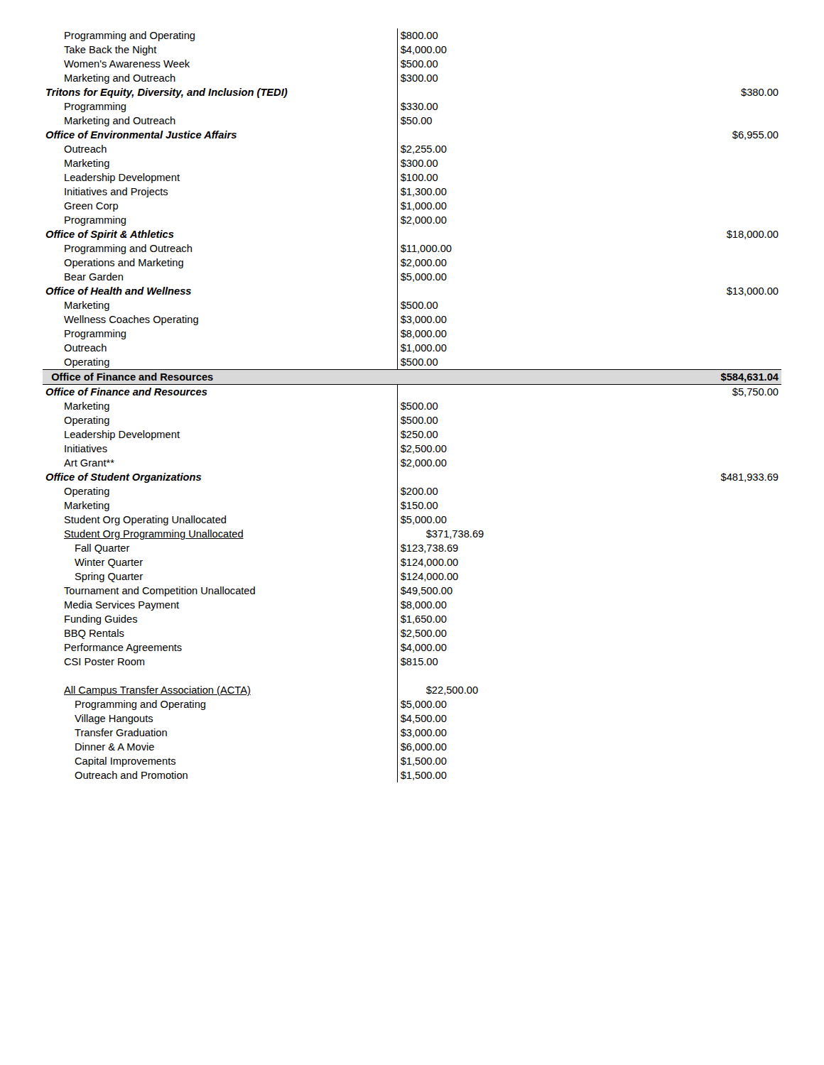| Programming and Operating | $800.00 | |
| Take Back the Night | $4,000.00 | |
| Women's Awareness Week | $500.00 | |
| Marketing and Outreach | $300.00 | |
| Tritons for Equity, Diversity, and Inclusion (TEDI) | | $380.00 |
| Programming | $330.00 | |
| Marketing and Outreach | $50.00 | |
| Office of Environmental Justice Affairs | | $6,955.00 |
| Outreach | $2,255.00 | |
| Marketing | $300.00 | |
| Leadership Development | $100.00 | |
| Initiatives and Projects | $1,300.00 | |
| Green Corp | $1,000.00 | |
| Programming | $2,000.00 | |
| Office of Spirit & Athletics | | $18,000.00 |
| Programming and Outreach | $11,000.00 | |
| Operations and Marketing | $2,000.00 | |
| Bear Garden | $5,000.00 | |
| Office of Health and Wellness | | $13,000.00 |
| Marketing | $500.00 | |
| Wellness Coaches Operating | $3,000.00 | |
| Programming | $8,000.00 | |
| Outreach | $1,000.00 | |
| Operating | $500.00 | |
| Office of Finance and Resources | | $584,631.04 |
| Office of Finance and Resources | | $5,750.00 |
| Marketing | $500.00 | |
| Operating | $500.00 | |
| Leadership Development | $250.00 | |
| Initiatives | $2,500.00 | |
| Art Grant** | $2,000.00 | |
| Office of Student Organizations | | $481,933.69 |
| Operating | $200.00 | |
| Marketing | $150.00 | |
| Student Org Operating Unallocated | $5,000.00 | |
| Student Org Programming Unallocated | $371,738.69 | |
| Fall Quarter | $123,738.69 | |
| Winter Quarter | $124,000.00 | |
| Spring Quarter | $124,000.00 | |
| Tournament and Competition Unallocated | $49,500.00 | |
| Media Services Payment | $8,000.00 | |
| Funding Guides | $1,650.00 | |
| BBQ Rentals | $2,500.00 | |
| Performance Agreements | $4,000.00 | |
| CSI Poster Room | $815.00 | |
| All Campus Transfer Association (ACTA) | $22,500.00 | |
| Programming and Operating | $5,000.00 | |
| Village Hangouts | $4,500.00 | |
| Transfer Graduation | $3,000.00 | |
| Dinner & A Movie | $6,000.00 | |
| Capital Improvements | $1,500.00 | |
| Outreach and Promotion | $1,500.00 | |